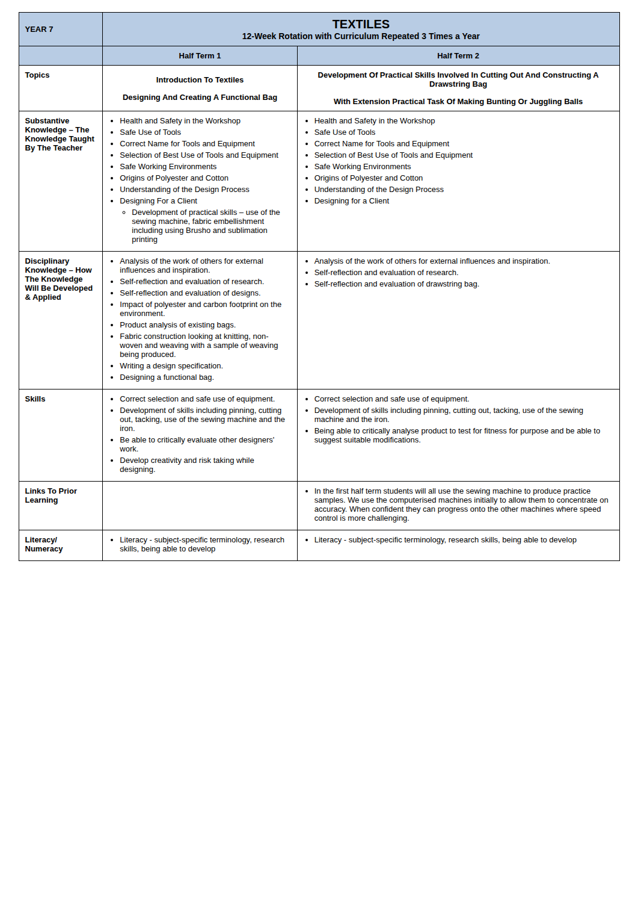| YEAR 7 | TEXTILES 12-Week Rotation with Curriculum Repeated 3 Times a Year |
| | Half Term 1 | Half Term 2 |
| Topics | Introduction To Textiles Designing And Creating A Functional Bag | Development Of Practical Skills Involved In Cutting Out And Constructing A Drawstring Bag With Extension Practical Task Of Making Bunting Or Juggling Balls |
| Substantive Knowledge – The Knowledge Taught By The Teacher | Health and Safety in the Workshop Safe Use of Tools Correct Name for Tools and Equipment Selection of Best Use of Tools and Equipment Safe Working Environments Origins of Polyester and Cotton Understanding of the Design Process Designing For a Client Development of practical skills – use of the sewing machine, fabric embellishment including using Brusho and sublimation printing | Health and Safety in the Workshop Safe Use of Tools Correct Name for Tools and Equipment Selection of Best Use of Tools and Equipment Safe Working Environments Origins of Polyester and Cotton Understanding of the Design Process Designing for a Client |
| Disciplinary Knowledge – How The Knowledge Will Be Developed & Applied | Analysis of the work of others for external influences and inspiration. Self-reflection and evaluation of research. Self-reflection and evaluation of designs. Impact of polyester and carbon footprint on the environment. Product analysis of existing bags. Fabric construction looking at knitting, non-woven and weaving with a sample of weaving being produced. Writing a design specification. Designing a functional bag. | Analysis of the work of others for external influences and inspiration. Self-reflection and evaluation of research. Self-reflection and evaluation of drawstring bag. |
| Skills | Correct selection and safe use of equipment. Development of skills including pinning, cutting out, tacking, use of the sewing machine and the iron. Be able to critically evaluate other designers' work. Develop creativity and risk taking while designing. | Correct selection and safe use of equipment. Development of skills including pinning, cutting out, tacking, use of the sewing machine and the iron. Being able to critically analyse product to test for fitness for purpose and be able to suggest suitable modifications. |
| Links To Prior Learning | | In the first half term students will all use the sewing machine to produce practice samples. We use the computerised machines initially to allow them to concentrate on accuracy. When confident they can progress onto the other machines where speed control is more challenging. |
| Literacy/ Numeracy | Literacy - subject-specific terminology, research skills, being able to develop | Literacy - subject-specific terminology, research skills, being able to develop |